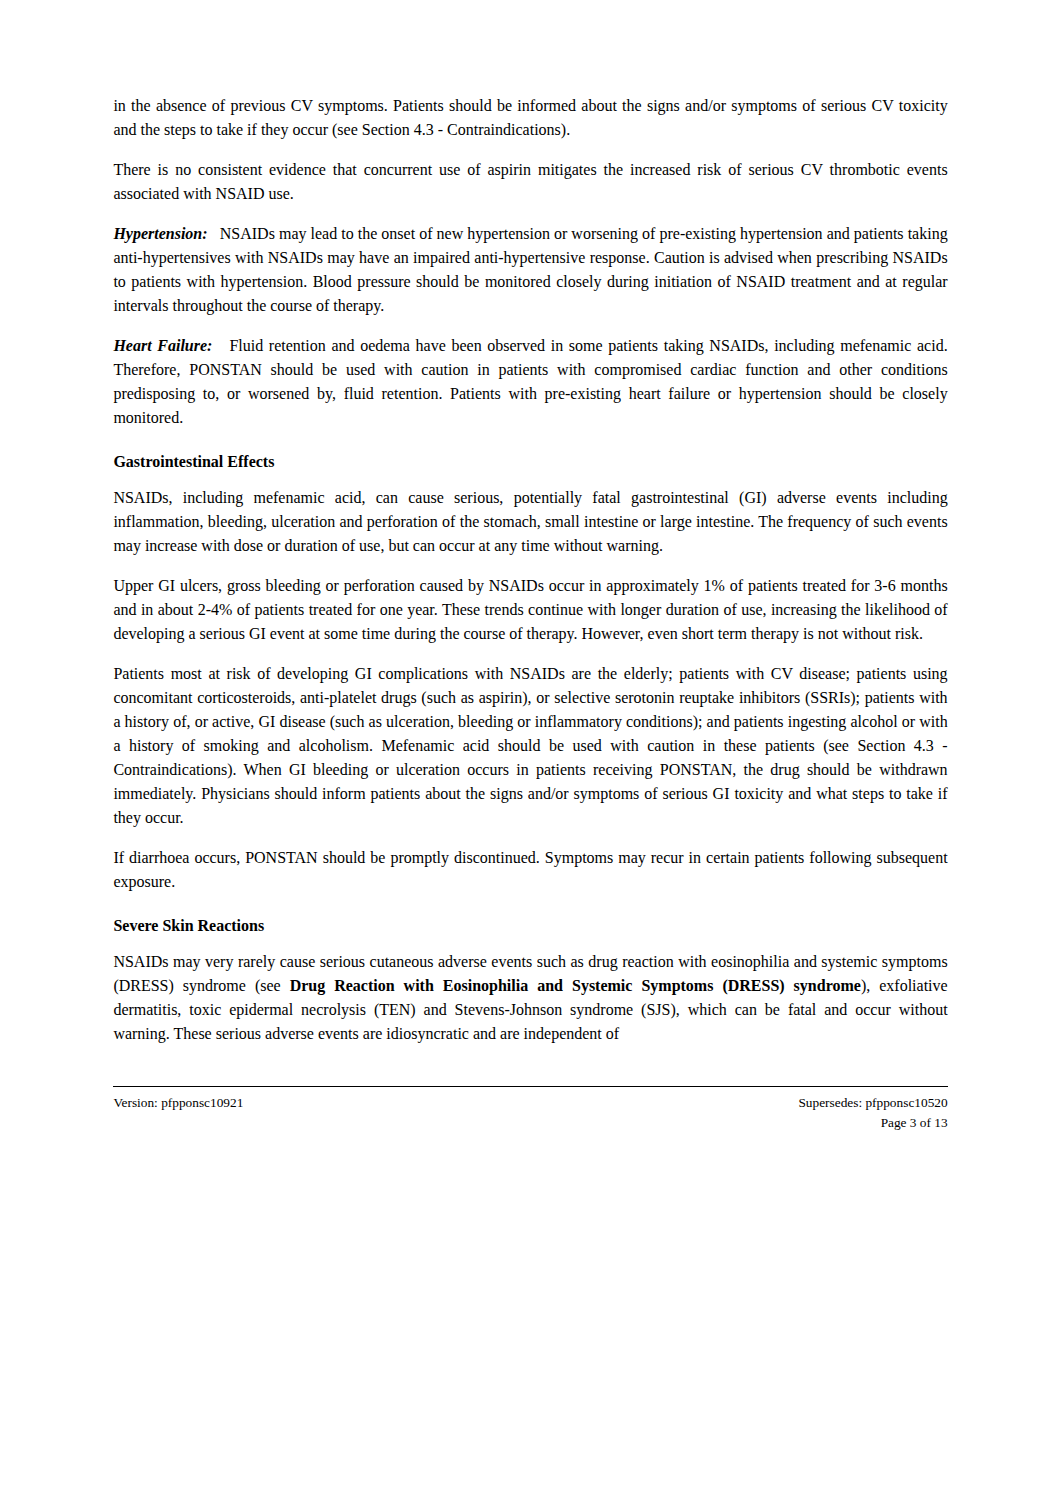in the absence of previous CV symptoms. Patients should be informed about the signs and/or symptoms of serious CV toxicity and the steps to take if they occur (see Section 4.3 - Contraindications).
There is no consistent evidence that concurrent use of aspirin mitigates the increased risk of serious CV thrombotic events associated with NSAID use.
Hypertension: NSAIDs may lead to the onset of new hypertension or worsening of pre-existing hypertension and patients taking anti-hypertensives with NSAIDs may have an impaired anti-hypertensive response. Caution is advised when prescribing NSAIDs to patients with hypertension. Blood pressure should be monitored closely during initiation of NSAID treatment and at regular intervals throughout the course of therapy.
Heart Failure: Fluid retention and oedema have been observed in some patients taking NSAIDs, including mefenamic acid. Therefore, PONSTAN should be used with caution in patients with compromised cardiac function and other conditions predisposing to, or worsened by, fluid retention. Patients with pre-existing heart failure or hypertension should be closely monitored.
Gastrointestinal Effects
NSAIDs, including mefenamic acid, can cause serious, potentially fatal gastrointestinal (GI) adverse events including inflammation, bleeding, ulceration and perforation of the stomach, small intestine or large intestine. The frequency of such events may increase with dose or duration of use, but can occur at any time without warning.
Upper GI ulcers, gross bleeding or perforation caused by NSAIDs occur in approximately 1% of patients treated for 3-6 months and in about 2-4% of patients treated for one year. These trends continue with longer duration of use, increasing the likelihood of developing a serious GI event at some time during the course of therapy. However, even short term therapy is not without risk.
Patients most at risk of developing GI complications with NSAIDs are the elderly; patients with CV disease; patients using concomitant corticosteroids, anti-platelet drugs (such as aspirin), or selective serotonin reuptake inhibitors (SSRIs); patients with a history of, or active, GI disease (such as ulceration, bleeding or inflammatory conditions); and patients ingesting alcohol or with a history of smoking and alcoholism. Mefenamic acid should be used with caution in these patients (see Section 4.3 - Contraindications). When GI bleeding or ulceration occurs in patients receiving PONSTAN, the drug should be withdrawn immediately. Physicians should inform patients about the signs and/or symptoms of serious GI toxicity and what steps to take if they occur.
If diarrhoea occurs, PONSTAN should be promptly discontinued. Symptoms may recur in certain patients following subsequent exposure.
Severe Skin Reactions
NSAIDs may very rarely cause serious cutaneous adverse events such as drug reaction with eosinophilia and systemic symptoms (DRESS) syndrome (see Drug Reaction with Eosinophilia and Systemic Symptoms (DRESS) syndrome), exfoliative dermatitis, toxic epidermal necrolysis (TEN) and Stevens-Johnson syndrome (SJS), which can be fatal and occur without warning. These serious adverse events are idiosyncratic and are independent of
Version: pfpponsc10921
Supersedes: pfpponsc10520
Page 3 of 13